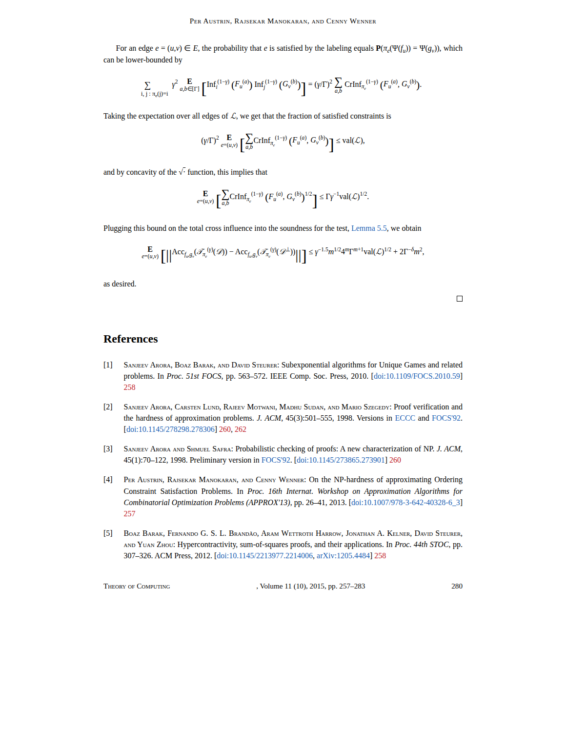Per Austrin, Rajsekar Manokaran, and Cenny Wenner
For an edge e = (u,v) ∈ E, the probability that e is satisfied by the labeling equals P(πe(Ψ(fu)) = Ψ(gv)), which can be lower-bounded by
∑i, j : πe(j)=i γ2 Ea,b∈[Γ] [Infi(1−γ) (Fu(a)) Infj(1−γ) (Gv(b))] = (γ/Γ)2 ∑a,b CrInfπe(1−γ) (Fu(a), Gv(b)).
Taking the expectation over all edges of ℒ, we get that the fraction of satisfied constraints is
(γ/Γ)2 Ee=(u,v) [∑a,b CrInfπe(1−γ) (Fu(a), Gv(b))] ≤ val(ℒ),
and by concavity of the √· function, this implies that
Ee=(u,v) [∑a,b CrInfπe(1−γ) (Fu(a), Gv(b))1/2] ≤ Γγ−1val(ℒ)1/2.
Plugging this bound on the total cross influence into the soundness for the test, Lemma 5.5, we obtain
Ee=(u,v) [||Accfu,gv(𝒯πe(γ)(𝒟)) − Accfu,gv(𝒯πe(γ)(𝒟⊥))||] ≤ γ−1.5m1/24mΓm+1val(ℒ)1/2 + 2Γ−δm2,
as desired.
References
[1] Sanjeev Arora, Boaz Barak, and David Steurer: Subexponential algorithms for Unique Games and related problems. In Proc. 51st FOCS, pp. 563–572. IEEE Comp. Soc. Press, 2010. [doi:10.1109/FOCS.2010.59] 258
[2] Sanjeev Arora, Carsten Lund, Rajeev Motwani, Madhu Sudan, and Mario Szegedy: Proof verification and the hardness of approximation problems. J. ACM, 45(3):501–555, 1998. Versions in ECCC and FOCS'92. [doi:10.1145/278298.278306] 260, 262
[3] Sanjeev Arora and Shmuel Safra: Probabilistic checking of proofs: A new characterization of NP. J. ACM, 45(1):70–122, 1998. Preliminary version in FOCS'92. [doi:10.1145/273865.273901] 260
[4] Per Austrin, Rajsekar Manokaran, and Cenny Wenner: On the NP-hardness of approximating Ordering Constraint Satisfaction Problems. In Proc. 16th Internat. Workshop on Approximation Algorithms for Combinatorial Optimization Problems (APPROX'13), pp. 26–41, 2013. [doi:10.1007/978-3-642-40328-6_3] 257
[5] Boaz Barak, Fernando G. S. L. Brandão, Aram Wettroth Harrow, Jonathan A. Kelner, David Steurer, and Yuan Zhou: Hypercontractivity, sum-of-squares proofs, and their applications. In Proc. 44th STOC, pp. 307–326. ACM Press, 2012. [doi:10.1145/2213977.2214006, arXiv:1205.4484] 258
Theory of Computing , Volume 11 (10), 2015, pp. 257–283 280